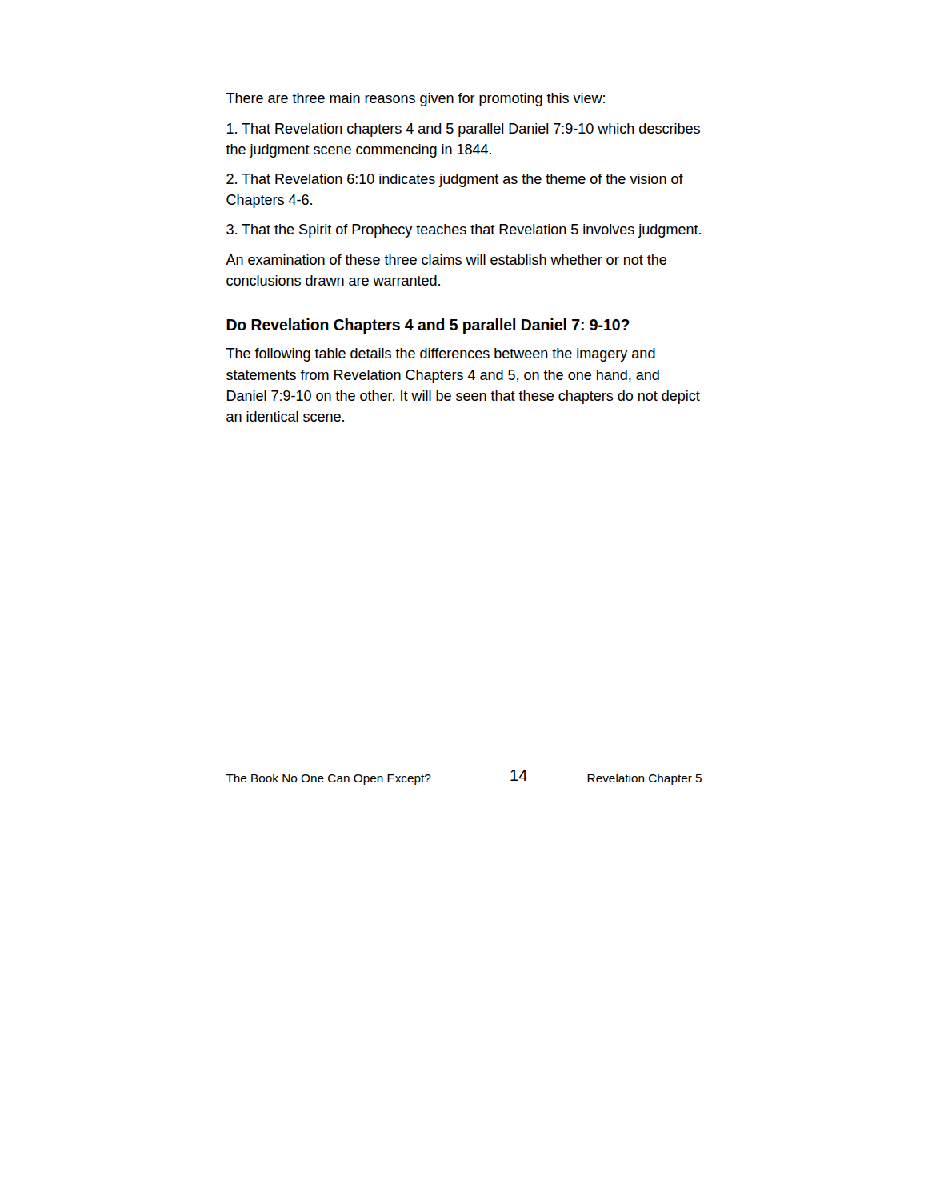There are three main reasons given for promoting this view:
1. That Revelation chapters 4 and 5 parallel Daniel 7:9-10 which describes the judgment scene commencing in 1844.
2. That Revelation 6:10 indicates judgment as the theme of the vision of Chapters 4-6.
3. That the Spirit of Prophecy teaches that Revelation 5 involves judgment.
An examination of these three claims will establish whether or not the conclusions drawn are warranted.
Do Revelation Chapters 4 and 5 parallel Daniel 7: 9-10?
The following table details the differences between the imagery and statements from Revelation Chapters 4 and 5, on the one hand, and Daniel 7:9-10 on the other. It will be seen that these chapters do not depict an identical scene.
The Book No One Can Open Except?
14
Revelation Chapter 5